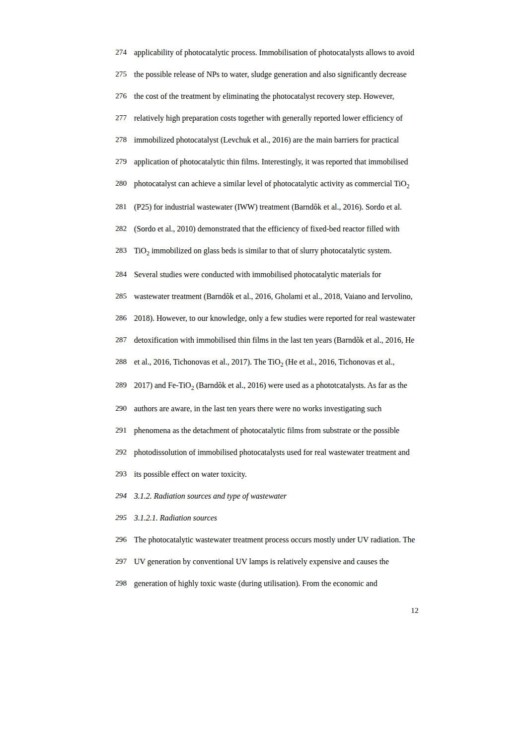applicability of photocatalytic process. Immobilisation of photocatalysts allows to avoid
the possible release of NPs to water, sludge generation and also significantly decrease
the cost of the treatment by eliminating the photocatalyst recovery step. However,
relatively high preparation costs together with generally reported lower efficiency of
immobilized photocatalyst (Levchuk et al., 2016) are the main barriers for practical
application of photocatalytic thin films. Interestingly, it was reported that immobilised
photocatalyst can achieve a similar level of photocatalytic activity as commercial TiO2
(P25) for industrial wastewater (IWW) treatment (Barndõk et al., 2016). Sordo et al.
(Sordo et al., 2010) demonstrated that the efficiency of fixed-bed reactor filled with
TiO2 immobilized on glass beds is similar to that of slurry photocatalytic system.
Several studies were conducted with immobilised photocatalytic materials for
wastewater treatment (Barndõk et al., 2016, Gholami et al., 2018, Vaiano and Iervolino,
2018). However, to our knowledge, only a few studies were reported for real wastewater
detoxification with immobilised thin films in the last ten years (Barndõk et al., 2016, He
et al., 2016, Tichonovas et al., 2017). The TiO2 (He et al., 2016, Tichonovas et al.,
2017) and Fe-TiO2 (Barndõk et al., 2016) were used as a phototcatalysts. As far as the
authors are aware, in the last ten years there were no works investigating such
phenomena as the detachment of photocatalytic films from substrate or the possible
photodissolution of immobilised photocatalysts used for real wastewater treatment and
its possible effect on water toxicity.
3.1.2. Radiation sources and type of wastewater
3.1.2.1. Radiation sources
The photocatalytic wastewater treatment process occurs mostly under UV radiation. The
UV generation by conventional UV lamps is relatively expensive and causes the
generation of highly toxic waste (during utilisation). From the economic and
12